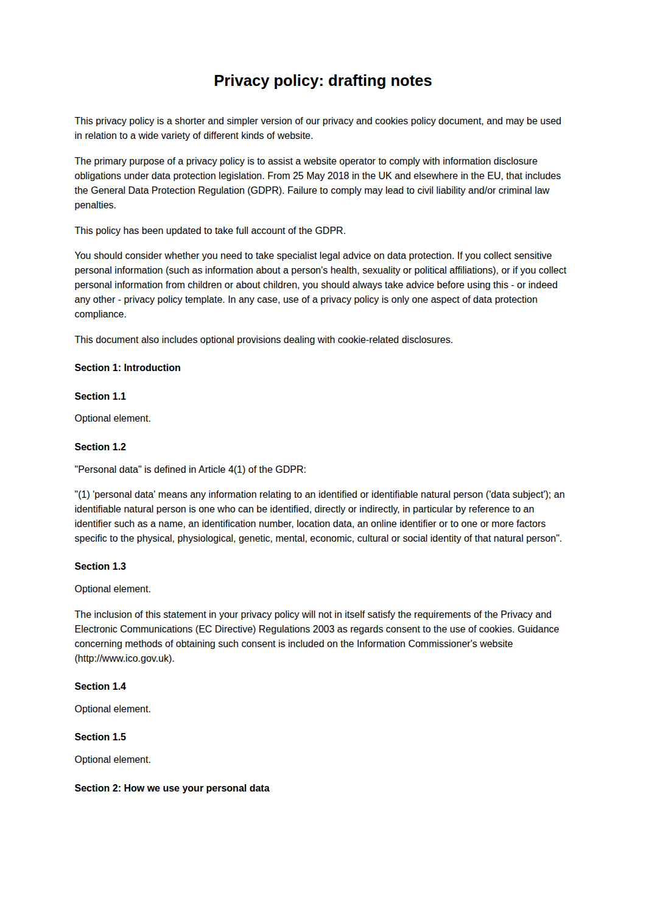Privacy policy: drafting notes
This privacy policy is a shorter and simpler version of our privacy and cookies policy document, and may be used in relation to a wide variety of different kinds of website.
The primary purpose of a privacy policy is to assist a website operator to comply with information disclosure obligations under data protection legislation. From 25 May 2018 in the UK and elsewhere in the EU, that includes the General Data Protection Regulation (GDPR). Failure to comply may lead to civil liability and/or criminal law penalties.
This policy has been updated to take full account of the GDPR.
You should consider whether you need to take specialist legal advice on data protection. If you collect sensitive personal information (such as information about a person's health, sexuality or political affiliations), or if you collect personal information from children or about children, you should always take advice before using this - or indeed any other - privacy policy template. In any case, use of a privacy policy is only one aspect of data protection compliance.
This document also includes optional provisions dealing with cookie-related disclosures.
Section 1: Introduction
Section 1.1
Optional element.
Section 1.2
"Personal data" is defined in Article 4(1) of the GDPR:
"(1) 'personal data' means any information relating to an identified or identifiable natural person ('data subject'); an identifiable natural person is one who can be identified, directly or indirectly, in particular by reference to an identifier such as a name, an identification number, location data, an online identifier or to one or more factors specific to the physical, physiological, genetic, mental, economic, cultural or social identity of that natural person".
Section 1.3
Optional element.
The inclusion of this statement in your privacy policy will not in itself satisfy the requirements of the Privacy and Electronic Communications (EC Directive) Regulations 2003 as regards consent to the use of cookies. Guidance concerning methods of obtaining such consent is included on the Information Commissioner's website (http://www.ico.gov.uk).
Section 1.4
Optional element.
Section 1.5
Optional element.
Section 2: How we use your personal data